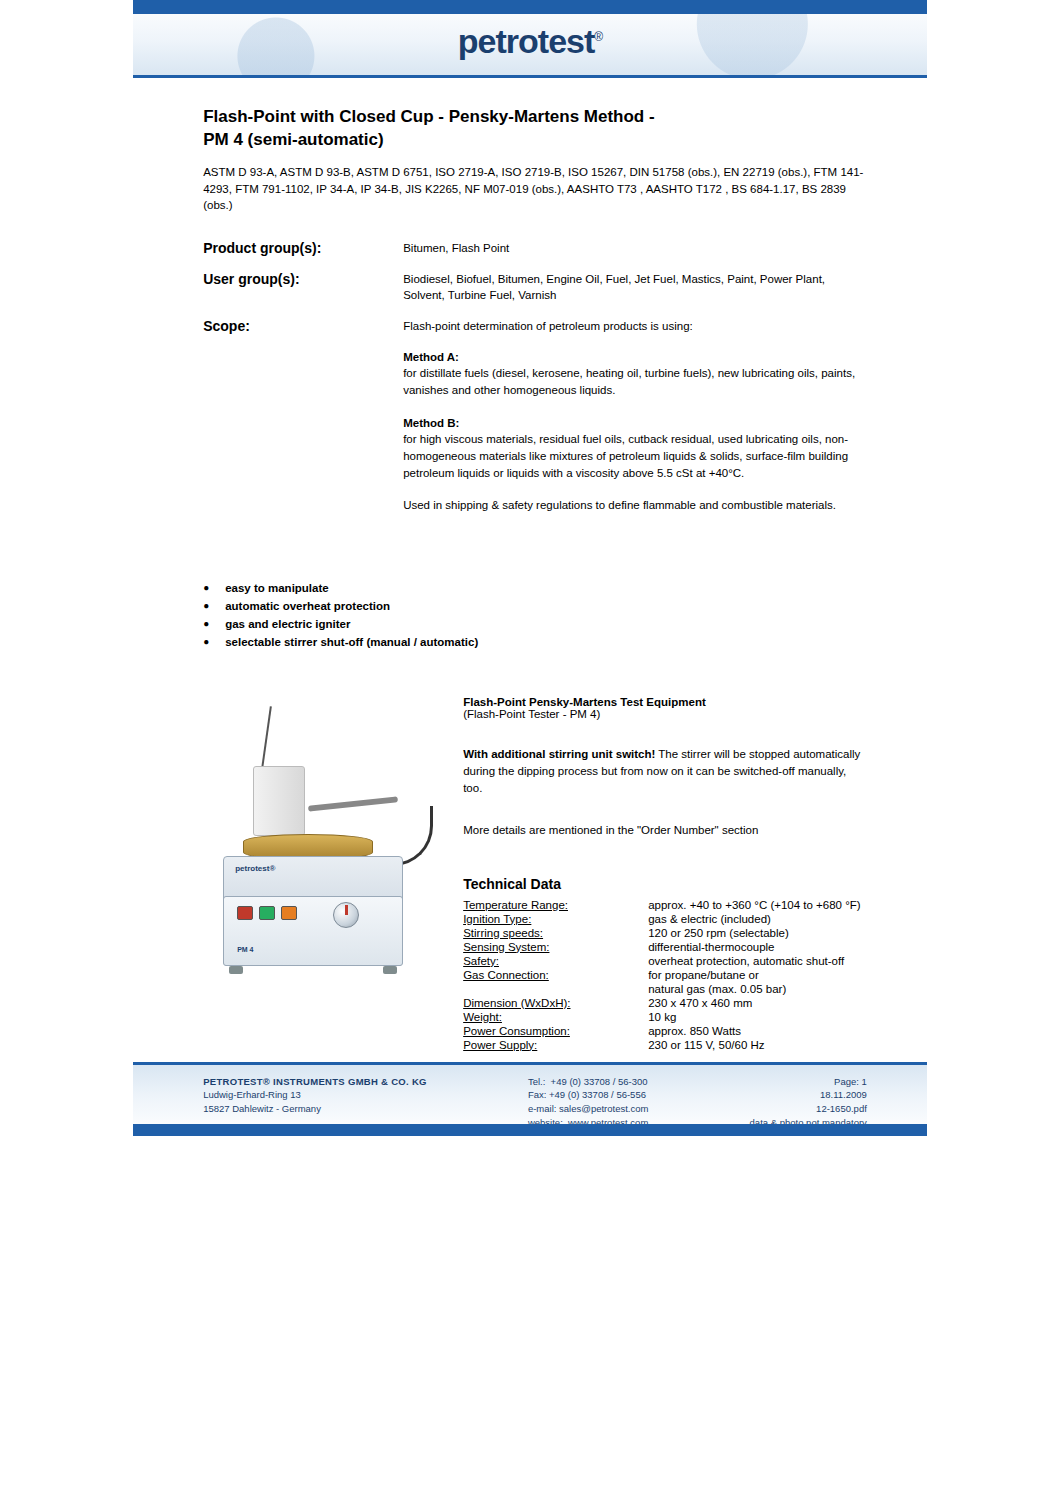petrotest®
Flash-Point with Closed Cup - Pensky-Martens Method -
PM 4 (semi-automatic)
ASTM D 93-A, ASTM D 93-B, ASTM D 6751, ISO 2719-A, ISO 2719-B, ISO 15267, DIN 51758 (obs.), EN 22719 (obs.), FTM 141-4293, FTM 791-1102, IP 34-A, IP 34-B, JIS K2265, NF M07-019 (obs.), AASHTO T73 , AASHTO T172 , BS 684-1.17, BS 2839 (obs.)
| Product group(s): | Bitumen, Flash Point |
| User group(s): | Biodiesel, Biofuel, Bitumen, Engine Oil, Fuel, Jet Fuel, Mastics, Paint, Power Plant, Solvent, Turbine Fuel, Varnish |
| Scope: | Flash-point determination of petroleum products is using: Method A: for distillate fuels (diesel, kerosene, heating oil, turbine fuels), new lubricating oils, paints, vanishes and other homogeneous liquids. Method B: for high viscous materials, residual fuel oils, cutback residual, used lubricating oils, non-homogeneous materials like mixtures of petroleum liquids & solids, surface-film building petroleum liquids or liquids with a viscosity above 5.5 cSt at +40°C. Used in shipping & safety regulations to define flammable and combustible materials. |
easy to manipulate
automatic overheat protection
gas and electric igniter
selectable stirrer shut-off (manual / automatic)
petrotest®
PM 4
Flash-Point Pensky-Martens Test Equipment
(Flash-Point Tester - PM 4)
With additional stirring unit switch! The stirrer will be stopped automatically during the dipping process but from now on it can be switched-off manually, too.
More details are mentioned in the "Order Number" section
Technical Data
| Temperature Range: | approx. +40 to +360 °C (+104 to +680 °F) |
| Ignition Type: | gas & electric (included) |
| Stirring speeds: | 120 or 250 rpm (selectable) |
| Sensing System: | differential-thermocouple |
| Safety: | overheat protection, automatic shut-off |
| Gas Connection: | for propane/butane or |
| | natural gas (max. 0.05 bar) |
| Dimension (WxDxH): | 230 x 470 x 460 mm |
| Weight: | 10 kg |
| Power Consumption: | approx. 850 Watts |
| Power Supply: | 230 or 115 V, 50/60 Hz |
PETROTEST® INSTRUMENTS GMBH & CO. KG
Ludwig-Erhard-Ring 13
15827 Dahlewitz - Germany
Tel.: +49 (0) 33708 / 56-300
Fax: +49 (0) 33708 / 56-556
e-mail: sales@petrotest.com
website: www.petrotest.com
Page: 1
18.11.2009
12-1650.pdf
data & photo not mandatory